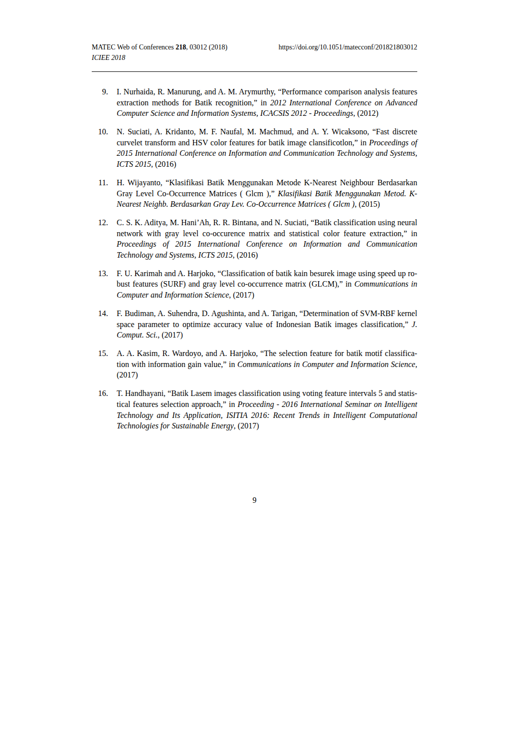MATEC Web of Conferences 218, 03012 (2018) https://doi.org/10.1051/matecconf/201821803012
ICIEE 2018
9. I. Nurhaida, R. Manurung, and A. M. Arymurthy, “Performance comparison analysis features extraction methods for Batik recognition,” in 2012 International Conference on Advanced Computer Science and Information Systems, ICACSIS 2012 - Proceedings, (2012)
10. N. Suciati, A. Kridanto, M. F. Naufal, M. Machmud, and A. Y. Wicaksono, “Fast discrete curvelet transform and HSV color features for batik image clansificotlon,” in Proceedings of 2015 International Conference on Information and Communication Technology and Systems, ICTS 2015, (2016)
11. H. Wijayanto, “Klasifikasi Batik Menggunakan Metode K-Nearest Neighbour Berdasarkan Gray Level Co-Occurrence Matrices ( Glcm ),” Klasifikasi Batik Menggunakan Metod. K-Nearest Neighb. Berdasarkan Gray Lev. Co-Occurrence Matrices ( Glcm ), (2015)
12. C. S. K. Aditya, M. Hani’Ah, R. R. Bintana, and N. Suciati, “Batik classification using neural network with gray level co-occurence matrix and statistical color feature extraction,” in Proceedings of 2015 International Conference on Information and Communication Technology and Systems, ICTS 2015, (2016)
13. F. U. Karimah and A. Harjoko, “Classification of batik kain besurek image using speed up robust features (SURF) and gray level co-occurrence matrix (GLCM),” in Communications in Computer and Information Science, (2017)
14. F. Budiman, A. Suhendra, D. Agushinta, and A. Tarigan, “Determination of SVM-RBF kernel space parameter to optimize accuracy value of Indonesian Batik images classification,” J. Comput. Sci., (2017)
15. A. A. Kasim, R. Wardoyo, and A. Harjoko, “The selection feature for batik motif classification with information gain value,” in Communications in Computer and Information Science, (2017)
16. T. Handhayani, “Batik Lasem images classification using voting feature intervals 5 and statistical features selection approach,” in Proceeding - 2016 International Seminar on Intelligent Technology and Its Application, ISITIA 2016: Recent Trends in Intelligent Computational Technologies for Sustainable Energy, (2017)
9